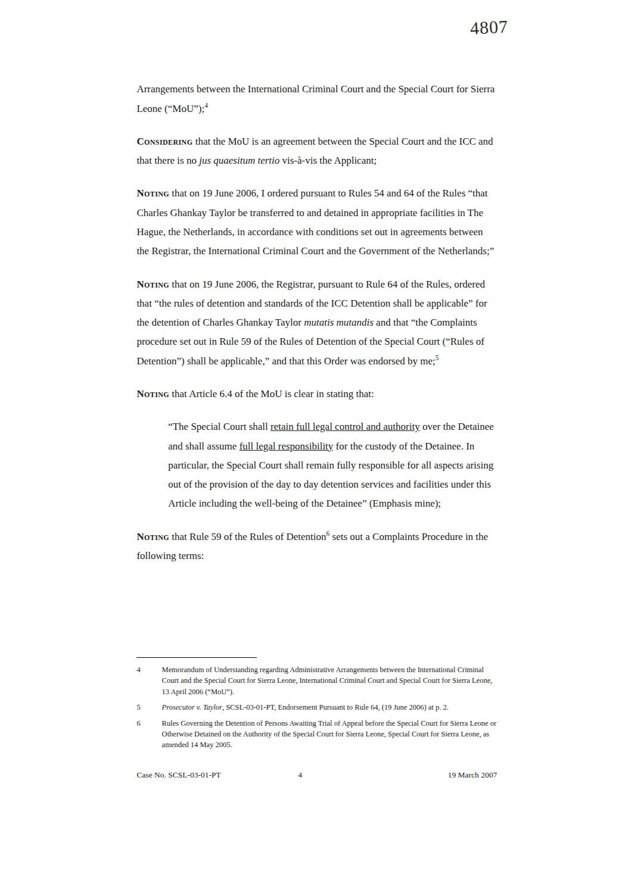4807
Arrangements between the International Criminal Court and the Special Court for Sierra Leone (“MoU”);4
Considering that the MoU is an agreement between the Special Court and the ICC and that there is no jus quaesitum tertio vis-à-vis the Applicant;
Noting that on 19 June 2006, I ordered pursuant to Rules 54 and 64 of the Rules “that Charles Ghankay Taylor be transferred to and detained in appropriate facilities in The Hague, the Netherlands, in accordance with conditions set out in agreements between the Registrar, the International Criminal Court and the Government of the Netherlands;”
Noting that on 19 June 2006, the Registrar, pursuant to Rule 64 of the Rules, ordered that “the rules of detention and standards of the ICC Detention shall be applicable” for the detention of Charles Ghankay Taylor mutatis mutandis and that “the Complaints procedure set out in Rule 59 of the Rules of Detention of the Special Court (“Rules of Detention”) shall be applicable,” and that this Order was endorsed by me;5
Noting that Article 6.4 of the MoU is clear in stating that:
“The Special Court shall retain full legal control and authority over the Detainee and shall assume full legal responsibility for the custody of the Detainee. In particular, the Special Court shall remain fully responsible for all aspects arising out of the provision of the day to day detention services and facilities under this Article including the well-being of the Detainee” (Emphasis mine);
Noting that Rule 59 of the Rules of Detention6 sets out a Complaints Procedure in the following terms:
4
Memorandum of Understanding regarding Administrative Arrangements between the International Criminal Court and the Special Court for Sierra Leone, International Criminal Court and Special Court for Sierra Leone, 13 April 2006 (“MoU”).
5
Prosecutor v. Taylor, SCSL-03-01-PT, Endorsement Pursuant to Rule 64, (19 June 2006) at p. 2.
6
Rules Governing the Detention of Persons Awaiting Trial of Appeal before the Special Court for Sierra Leone or Otherwise Detained on the Authority of the Special Court for Sierra Leone, Special Court for Sierra Leone, as amended 14 May 2005.
Case No. SCSL-03-01-PT
4
19 March 2007